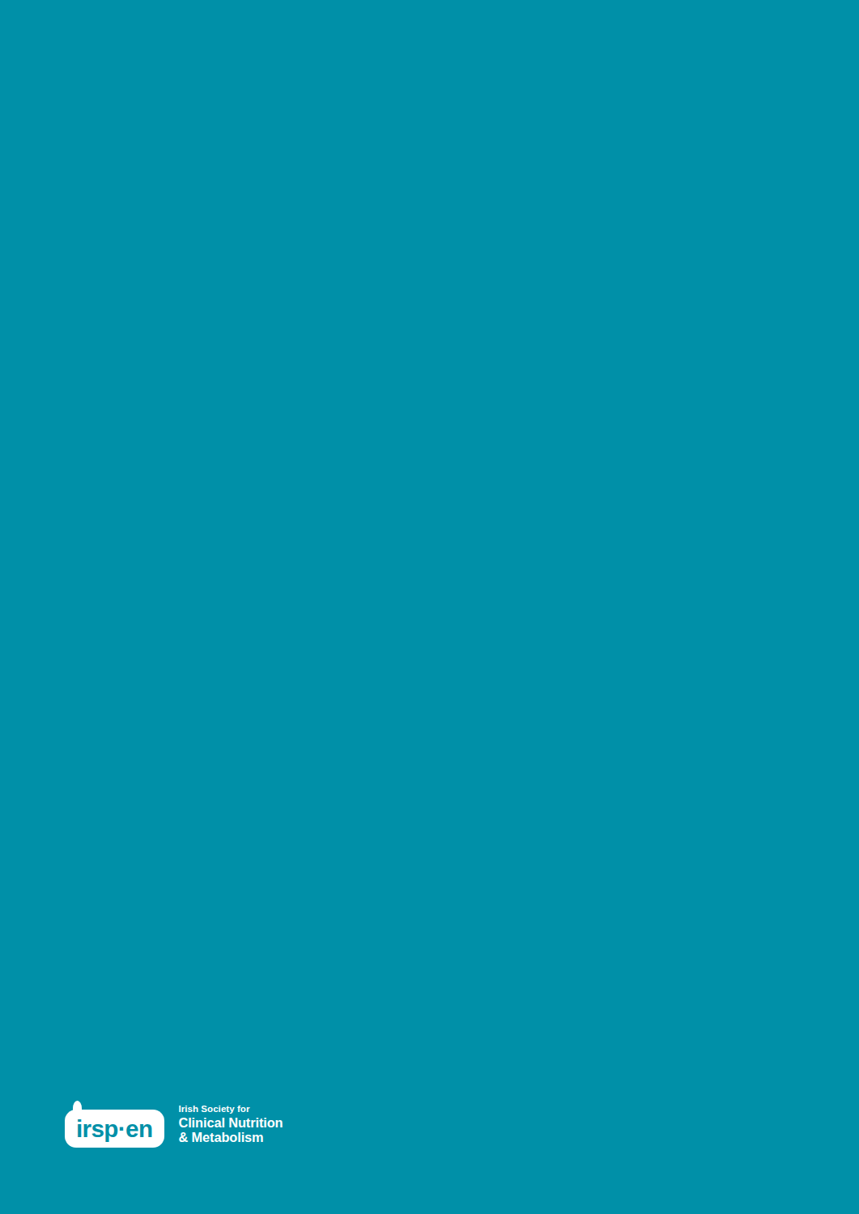irsp·en
Irish Society for
Clinical Nutrition
& Metabolism